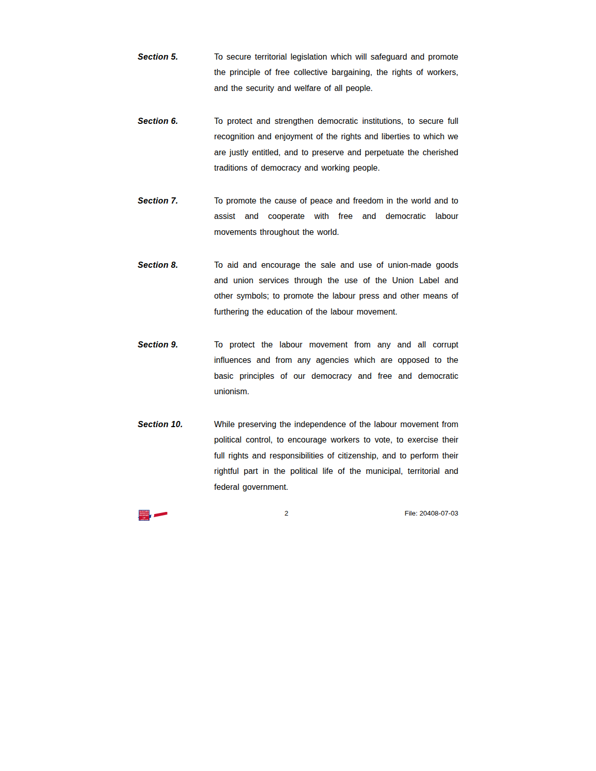Section 5.
To secure territorial legislation which will safeguard and promote the principle of free collective bargaining, the rights of workers, and the security and welfare of all people.
Section 6.
To protect and strengthen democratic institutions, to secure full recognition and enjoyment of the rights and liberties to which we are justly entitled, and to preserve and perpetuate the cherished traditions of democracy and working people.
Section 7.
To promote the cause of peace and freedom in the world and to assist and cooperate with free and democratic labour movements throughout the world.
Section 8.
To aid and encourage the sale and use of union-made goods and union services through the use of the Union Label and other symbols; to promote the labour press and other means of furthering the education of the labour movement.
Section 9.
To protect the labour movement from any and all corrupt influences and from any agencies which are opposed to the basic principles of our democracy and free and democratic unionism.
Section 10.
While preserving the independence of the labour movement from political control, to encourage workers to vote, to exercise their full rights and responsibilities of citizenship, and to perform their rightful part in the political life of the municipal, territorial and federal government.
NORTHERN
TERRITORIES
FEDERATION
OF LABOUR
2
File: 20408-07-03